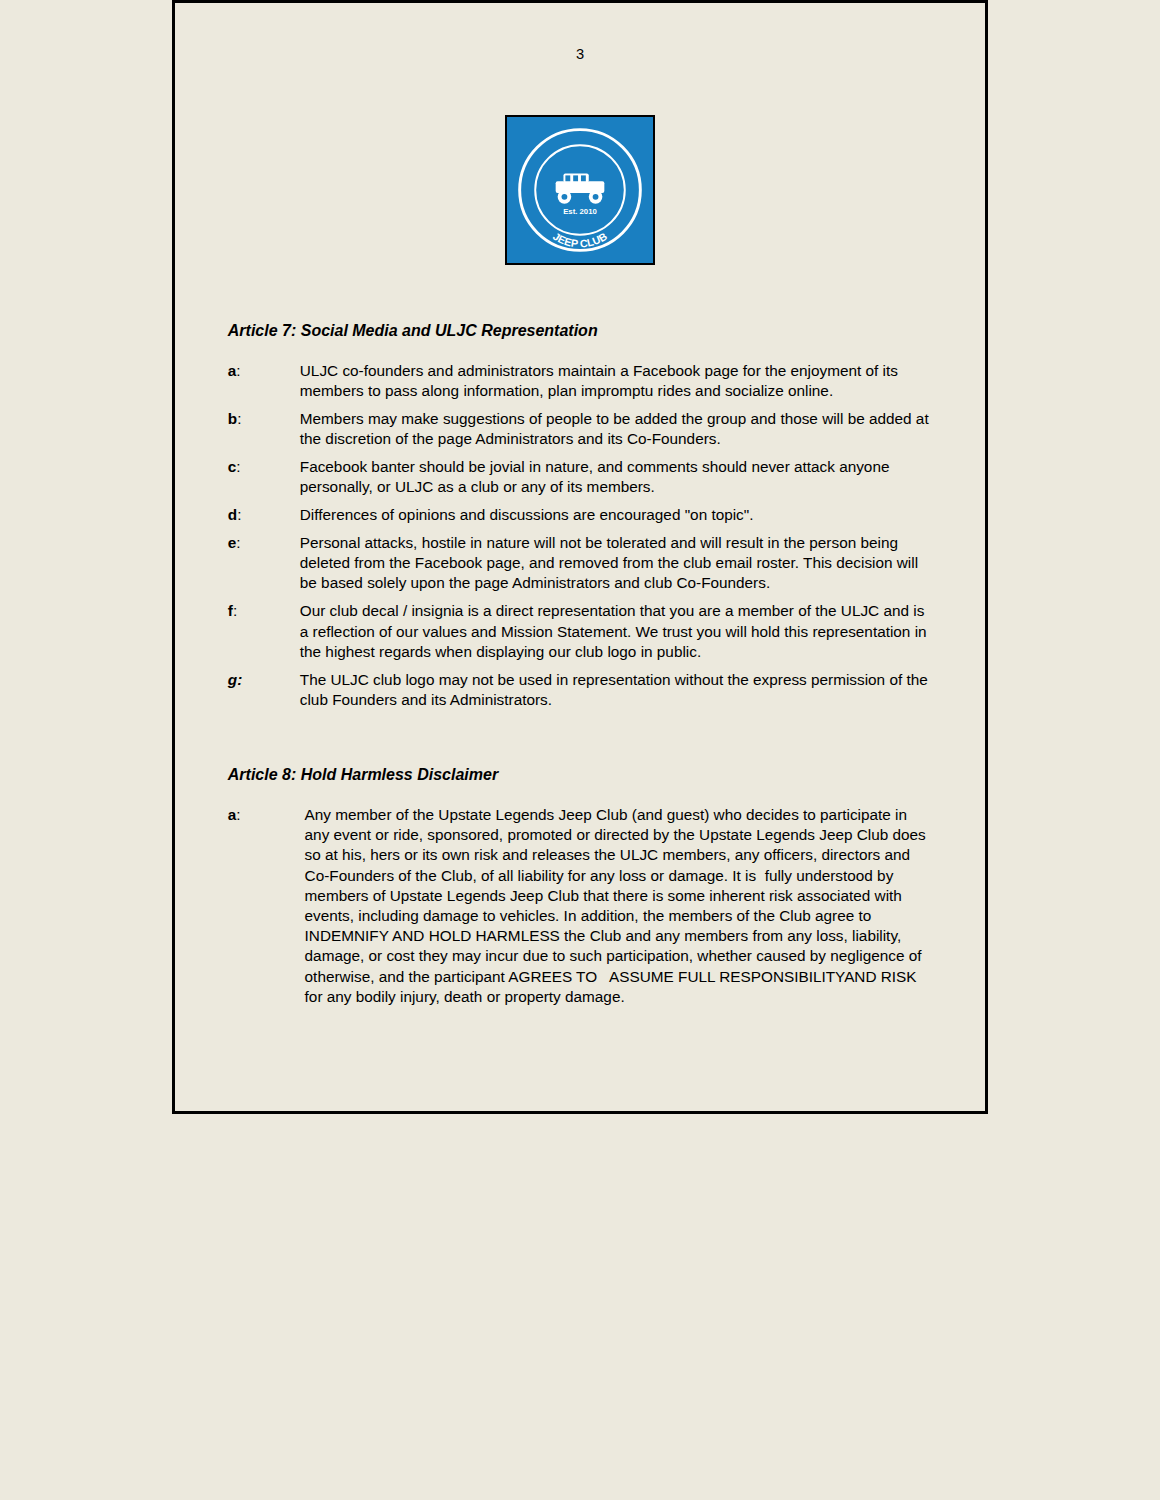3
UPSTATE LEGENDS JEEP CLUB Est. 2010
Article 7: Social Media and ULJC Representation
| a : | ULJC co-founders and administrators maintain a Facebook page for the enjoyment of its members to pass along information, plan impromptu rides and socialize online. |
| b : | Members may make suggestions of people to be added the group and those will be added at the discretion of the page Administrators and its Co-Founders. |
| c : | Facebook banter should be jovial in nature, and comments should never attack anyone personally, or ULJC as a club or any of its members. |
| d : | Differences of opinions and discussions are encouraged "on topic". |
| e : | Personal attacks, hostile in nature will not be tolerated and will result in the person being deleted from the Facebook page, and removed from the club email roster. This decision will be based solely upon the page Administrators and club Co-Founders. |
| f : | Our club decal / insignia is a direct representation that you are a member of the ULJC and is a reflection of our values and Mission Statement. We trust you will hold this representation in the highest regards when displaying our club logo in public. |
| g: | The ULJC club logo may not be used in representation without the express permission of the club Founders and its Administrators. |
Article 8: Hold Harmless Disclaimer
| a : | Any member of the Upstate Legends Jeep Club (and guest) who decides to participate in any event or ride, sponsored, promoted or directed by the Upstate Legends Jeep Club does so at his, hers or its own risk and releases the ULJC members, any officers, directors and Co-Founders of the Club, of all liability for any loss or damage. It is fully understood by members of Upstate Legends Jeep Club that there is some inherent risk associated with events, including damage to vehicles. In addition, the members of the Club agree to INDEMNIFY AND HOLD HARMLESS the Club and any members from any loss, liability, damage, or cost they may incur due to such participation, whether caused by negligence of otherwise, and the participant AGREES TO ASSUME FULL RESPONSIBILITYAND RISK for any bodily injury, death or property damage. |